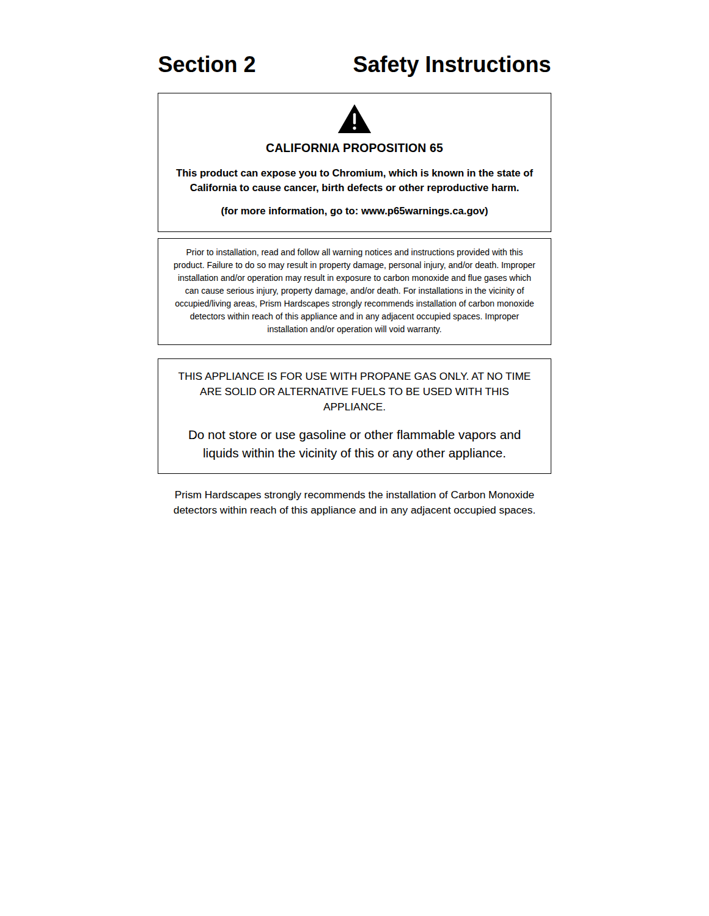Section 2 Safety Instructions
CALIFORNIA PROPOSITION 65
This product can expose you to Chromium, which is known in the state of California to cause cancer, birth defects or other reproductive harm.
(for more information, go to: www.p65warnings.ca.gov)
Prior to installation, read and follow all warning notices and instructions provided with this product. Failure to do so may result in property damage, personal injury, and/or death. Improper installation and/or operation may result in exposure to carbon monoxide and flue gases which can cause serious injury, property damage, and/or death. For installations in the vicinity of occupied/living areas, Prism Hardscapes strongly recommends installation of carbon monoxide detectors within reach of this appliance and in any adjacent occupied spaces. Improper installation and/or operation will void warranty.
THIS APPLIANCE IS FOR USE WITH PROPANE GAS ONLY. AT NO TIME ARE SOLID OR ALTERNATIVE FUELS TO BE USED WITH THIS APPLIANCE.
Do not store or use gasoline or other flammable vapors and liquids within the vicinity of this or any other appliance.
Prism Hardscapes strongly recommends the installation of Carbon Monoxide detectors within reach of this appliance and in any adjacent occupied spaces.